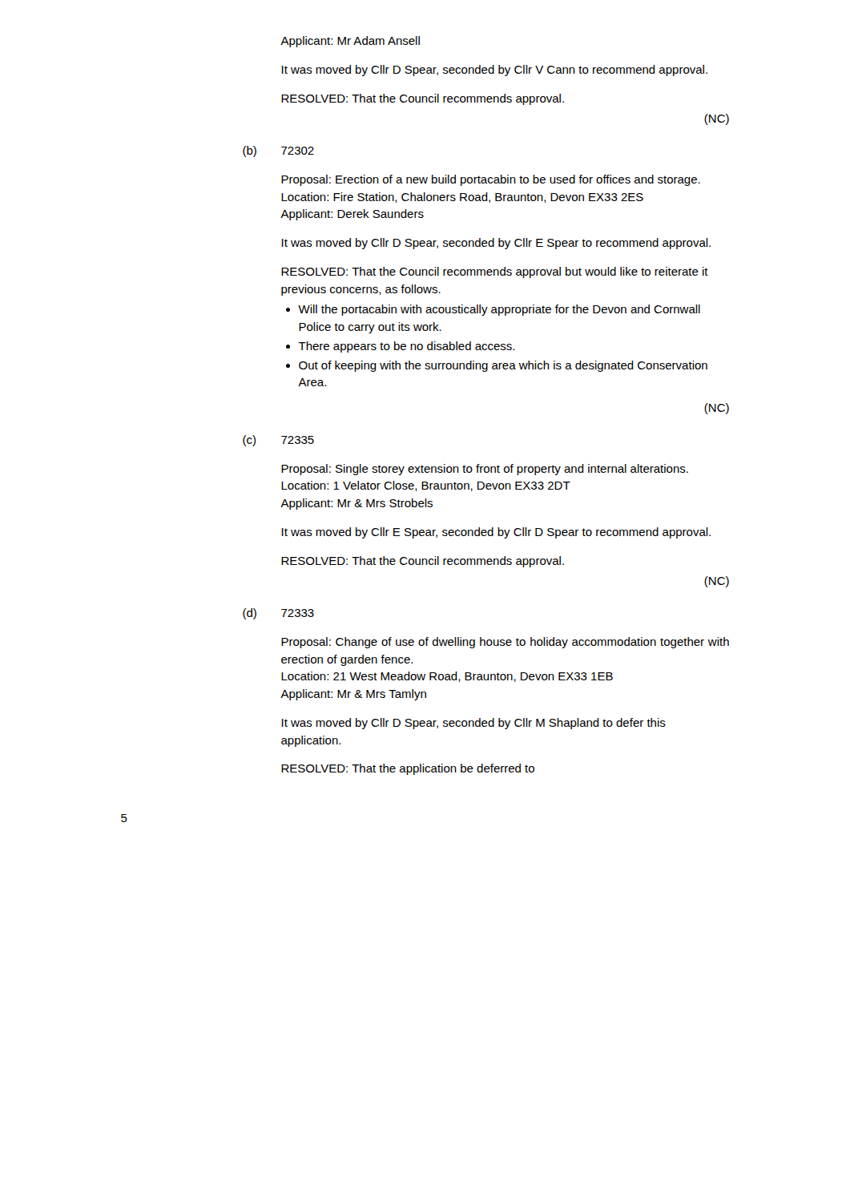Applicant: Mr Adam Ansell
It was moved by Cllr D Spear, seconded by Cllr V Cann to recommend approval.
RESOLVED: That the Council recommends approval.
(NC)
(b)
72302
Proposal: Erection of a new build portacabin to be used for offices and storage.
Location: Fire Station, Chaloners Road, Braunton, Devon EX33 2ES
Applicant: Derek Saunders
It was moved by Cllr D Spear, seconded by Cllr E Spear to recommend approval.
RESOLVED: That the Council recommends approval but would like to reiterate it previous concerns, as follows.
Will the portacabin with acoustically appropriate for the Devon and Cornwall Police to carry out its work.
There appears to be no disabled access.
Out of keeping with the surrounding area which is a designated Conservation Area.
(NC)
(c)
72335
Proposal: Single storey extension to front of property and internal alterations.
Location: 1 Velator Close, Braunton, Devon EX33 2DT
Applicant: Mr & Mrs Strobels
It was moved by Cllr E Spear, seconded by Cllr D Spear to recommend approval.
RESOLVED: That the Council recommends approval.
(NC)
(d)
72333
Proposal: Change of use of dwelling house to holiday accommodation together with erection of garden fence.
Location: 21 West Meadow Road, Braunton, Devon EX33 1EB
Applicant: Mr & Mrs Tamlyn
It was moved by Cllr D Spear, seconded by Cllr M Shapland to defer this application.
RESOLVED: That the application be deferred to
5